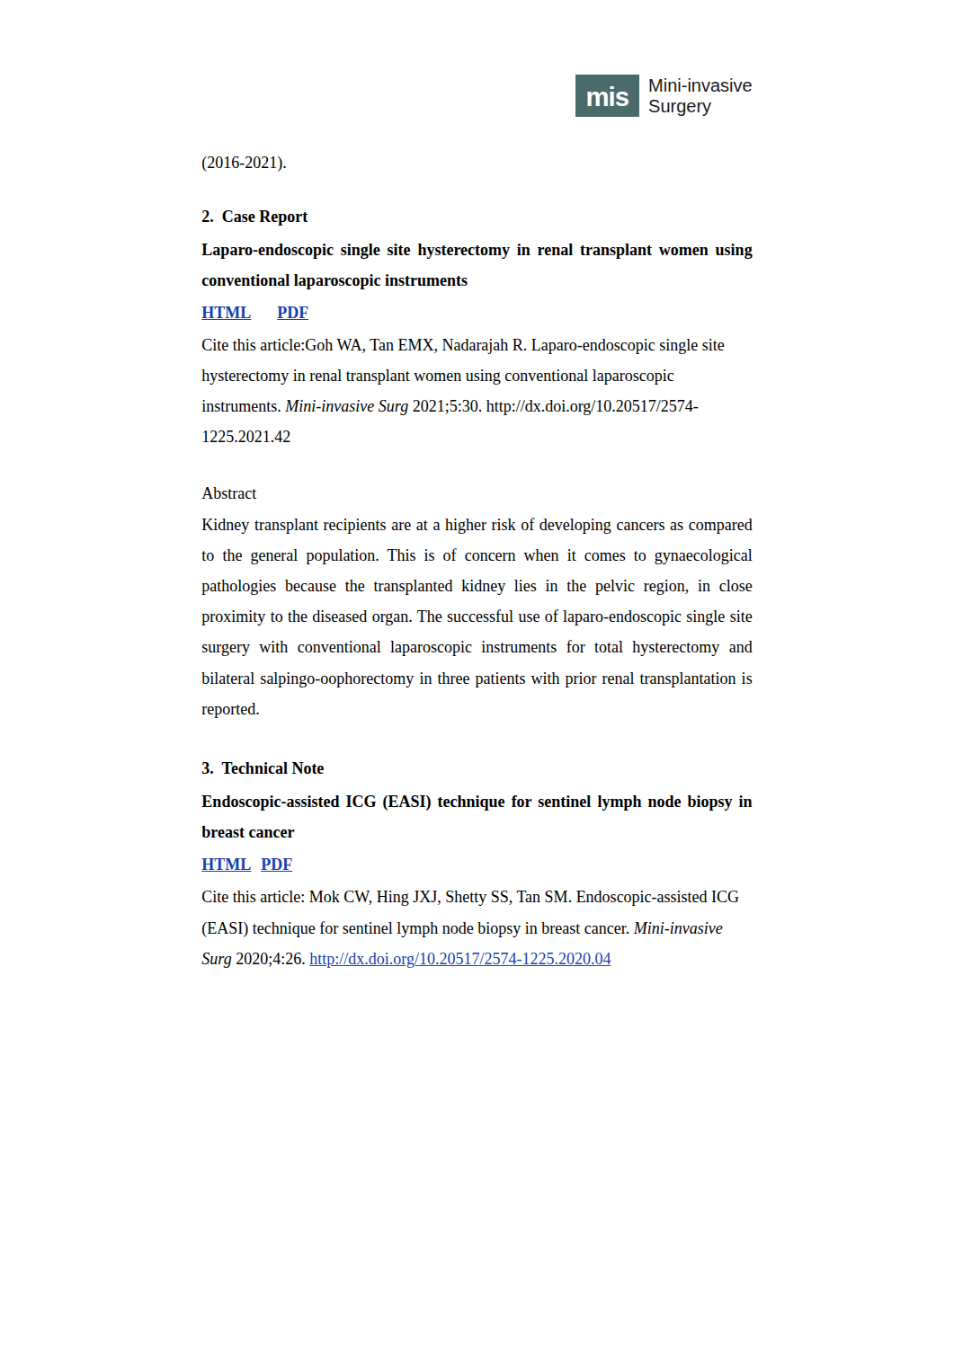mis
Mini-invasive Surgery
(2016-2021).
2. Case Report
Laparo-endoscopic single site hysterectomy in renal transplant women using conventional laparoscopic instruments
HTML PDF
Cite this article:Goh WA, Tan EMX, Nadarajah R. Laparo-endoscopic single site hysterectomy in renal transplant women using conventional laparoscopic instruments. Mini-invasive Surg 2021;5:30. http://dx.doi.org/10.20517/2574-1225.2021.42
Abstract
Kidney transplant recipients are at a higher risk of developing cancers as compared to the general population. This is of concern when it comes to gynaecological pathologies because the transplanted kidney lies in the pelvic region, in close proximity to the diseased organ. The successful use of laparo-endoscopic single site surgery with conventional laparoscopic instruments for total hysterectomy and bilateral salpingo-oophorectomy in three patients with prior renal transplantation is reported.
3. Technical Note
Endoscopic-assisted ICG (EASI) technique for sentinel lymph node biopsy in breast cancer
HTML PDF
Cite this article: Mok CW, Hing JXJ, Shetty SS, Tan SM. Endoscopic-assisted ICG (EASI) technique for sentinel lymph node biopsy in breast cancer. Mini-invasive Surg 2020;4:26. http://dx.doi.org/10.20517/2574-1225.2020.04